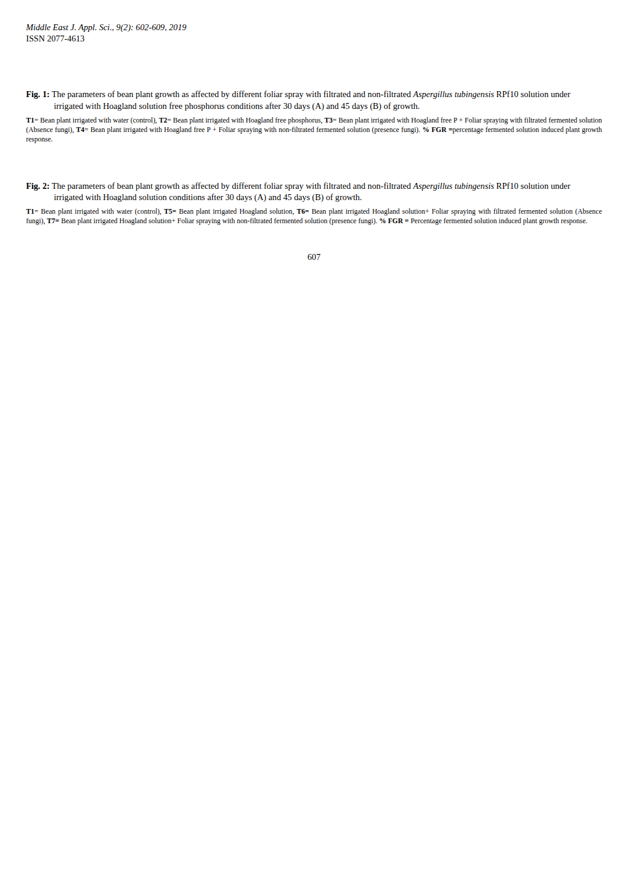Middle East J. Appl. Sci., 9(2): 602-609, 2019
ISSN 2077-4613
Fig. 1: The parameters of bean plant growth as affected by different foliar spray with filtrated and non-filtrated Aspergillus tubingensis RPf10 solution under irrigated with Hoagland solution free phosphorus conditions after 30 days (A) and 45 days (B) of growth.
T1= Bean plant irrigated with water (control), T2= Bean plant irrigated with Hoagland free phosphorus, T3= Bean plant irrigated with Hoagland free P + Foliar spraying with filtrated fermented solution (Absence fungi), T4= Bean plant irrigated with Hoagland free P + Foliar spraying with non-filtrated fermented solution (presence fungi). % FGR =percentage fermented solution induced plant growth response.
Fig. 2: The parameters of bean plant growth as affected by different foliar spray with filtrated and non-filtrated Aspergillus tubingensis RPf10 solution under irrigated with Hoagland solution conditions after 30 days (A) and 45 days (B) of growth.
T1= Bean plant irrigated with water (control), T5= Bean plant irrigated Hoagland solution, T6= Bean plant irrigated Hoagland solution+ Foliar spraying with filtrated fermented solution (Absence fungi), T7= Bean plant irrigated Hoagland solution+ Foliar spraying with non-filtrated fermented solution (presence fungi). % FGR = Percentage fermented solution induced plant growth response.
607